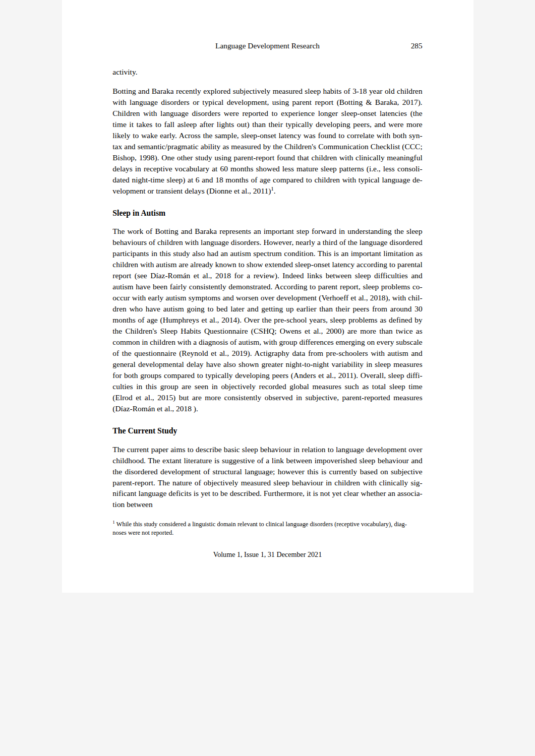Language Development Research 285
activity.
Botting and Baraka recently explored subjectively measured sleep habits of 3-18 year old children with language disorders or typical development, using parent report (Botting & Baraka, 2017). Children with language disorders were reported to experience longer sleep-onset latencies (the time it takes to fall asleep after lights out) than their typically developing peers, and were more likely to wake early. Across the sample, sleep-onset latency was found to correlate with both syntax and semantic/pragmatic ability as measured by the Children's Communication Checklist (CCC; Bishop, 1998). One other study using parent-report found that children with clinically meaningful delays in receptive vocabulary at 60 months showed less mature sleep patterns (i.e., less consolidated night-time sleep) at 6 and 18 months of age compared to children with typical language development or transient delays (Dionne et al., 2011)1.
Sleep in Autism
The work of Botting and Baraka represents an important step forward in understanding the sleep behaviours of children with language disorders. However, nearly a third of the language disordered participants in this study also had an autism spectrum condition. This is an important limitation as children with autism are already known to show extended sleep-onset latency according to parental report (see Díaz-Román et al., 2018 for a review). Indeed links between sleep difficulties and autism have been fairly consistently demonstrated. According to parent report, sleep problems co-occur with early autism symptoms and worsen over development (Verhoeff et al., 2018), with children who have autism going to bed later and getting up earlier than their peers from around 30 months of age (Humphreys et al., 2014). Over the pre-school years, sleep problems as defined by the Children's Sleep Habits Questionnaire (CSHQ; Owens et al., 2000) are more than twice as common in children with a diagnosis of autism, with group differences emerging on every subscale of the questionnaire (Reynold et al., 2019). Actigraphy data from pre-schoolers with autism and general developmental delay have also shown greater night-to-night variability in sleep measures for both groups compared to typically developing peers (Anders et al., 2011). Overall, sleep difficulties in this group are seen in objectively recorded global measures such as total sleep time (Elrod et al., 2015) but are more consistently observed in subjective, parent-reported measures (Díaz-Román et al., 2018 ).
The Current Study
The current paper aims to describe basic sleep behaviour in relation to language development over childhood. The extant literature is suggestive of a link between impoverished sleep behaviour and the disordered development of structural language; however this is currently based on subjective parent-report. The nature of objectively measured sleep behaviour in children with clinically significant language deficits is yet to be described. Furthermore, it is not yet clear whether an association between
1 While this study considered a linguistic domain relevant to clinical language disorders (receptive vocabulary), diagnoses were not reported.
Volume 1, Issue 1, 31 December 2021